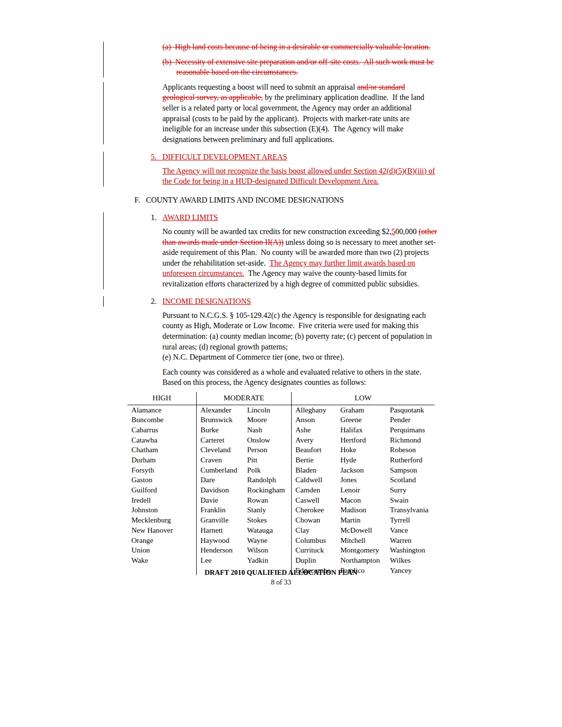(a) High land costs because of being in a desirable or commercially valuable location.
(b) Necessity of extensive site preparation and/or off-site costs. All such work must be reasonable based on the circumstances.
Applicants requesting a boost will need to submit an appraisal and/or standard geological survey, as applicable, by the preliminary application deadline. If the land seller is a related party or local government, the Agency may order an additional appraisal (costs to be paid by the applicant). Projects with market-rate units are ineligible for an increase under this subsection (E)(4). The Agency will make designations between preliminary and full applications.
5. DIFFICULT DEVELOPMENT AREAS
The Agency will not recognize the basis boost allowed under Section 42(d)(5)(B)(iii) of the Code for being in a HUD-designated Difficult Development Area.
F. COUNTY AWARD LIMITS AND INCOME DESIGNATIONS
1. AWARD LIMITS
No county will be awarded tax credits for new construction exceeding $2,500,000 (other than awards made under Section II(A)) unless doing so is necessary to meet another set-aside requirement of this Plan. No county will be awarded more than two (2) projects under the rehabilitation set-aside. The Agency may further limit awards based on unforeseen circumstances. The Agency may waive the county-based limits for revitalization efforts characterized by a high degree of committed public subsidies.
2. INCOME DESIGNATIONS
Pursuant to N.C.G.S. § 105-129.42(c) the Agency is responsible for designating each county as High, Moderate or Low Income. Five criteria were used for making this determination: (a) county median income; (b) poverty rate; (c) percent of population in rural areas; (d) regional growth patterns;
(e) N.C. Department of Commerce tier (one, two or three).
Each county was considered as a whole and evaluated relative to others in the state. Based on this process, the Agency designates counties as follows:
| HIGH | MODERATE | LOW |
| --- | --- | --- |
| Alamance | Alexander | Lincoln | Alleghany | Graham | Pasquotank |
| Buncombe | Brunswick | Moore | Anson | Greene | Pender |
| Cabarrus | Burke | Nash | Ashe | Halifax | Perquimans |
| Catawba | Carteret | Onslow | Avery | Hertford | Richmond |
| Chatham | Cleveland | Person | Beaufort | Hoke | Robeson |
| Durham | Craven | Pitt | Bertie | Hyde | Rutherford |
| Forsyth | Cumberland | Polk | Bladen | Jackson | Sampson |
| Gaston | Dare | Randolph | Caldwell | Jones | Scotland |
| Guilford | Davidson | Rockingham | Camden | Lenoir | Surry |
| Iredell | Davie | Rowan | Caswell | Macon | Swain |
| Johnston | Franklin | Stanly | Cherokee | Madison | Transylvania |
| Mecklenburg | Granville | Stokes | Chowan | Martin | Tyrrell |
| New Hanover | Harnett | Watauga | Clay | McDowell | Vance |
| Orange | Haywood | Wayne | Columbus | Mitchell | Warren |
| Union | Henderson | Wilson | Currituck | Montgomery | Washington |
| Wake | Lee | Yadkin | Duplin | Northampton | Wilkes |
| | | | Edgecombe | Pamlico | Yancey |
DRAFT 2010 QUALIFIED ALLOCATION PLAN
8 of 33